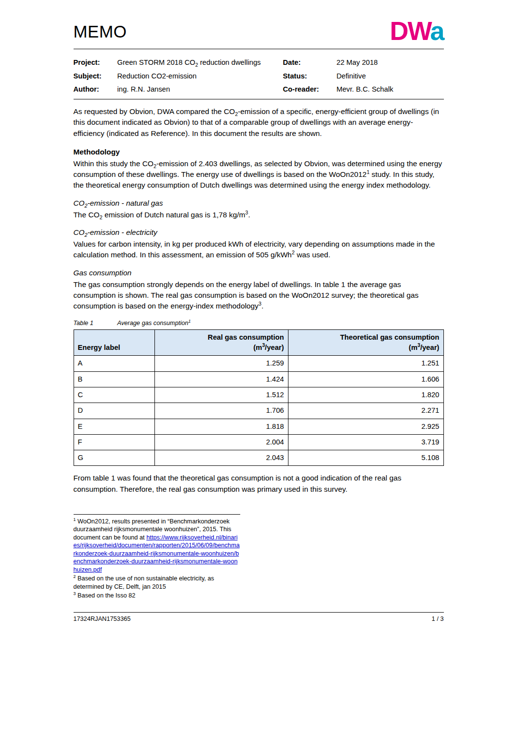MEMO
DWa
| Project: | Green STORM 2018 CO 2 reduction dwellings | Date: | 22 May 2018 |
| Subject: | Reduction CO2-emission | Status: | Definitive |
| Author: | ing. R.N. Jansen | Co-reader: | Mevr. B.C. Schalk |
As requested by Obvion, DWA compared the CO2-emission of a specific, energy-efficient group of dwellings (in this document indicated as Obvion) to that of a comparable group of dwellings with an average energy-efficiency (indicated as Reference). In this document the results are shown.
Methodology
Within this study the CO2-emission of 2.403 dwellings, as selected by Obvion, was determined using the energy consumption of these dwellings. The energy use of dwellings is based on the WoOn20121 study. In this study, the theoretical energy consumption of Dutch dwellings was determined using the energy index methodology.
CO2-emission - natural gas
The CO2 emission of Dutch natural gas is 1,78 kg/m3.
CO2-emission - electricity
Values for carbon intensity, in kg per produced kWh of electricity, vary depending on assumptions made in the calculation method. In this assessment, an emission of 505 g/kWh2 was used.
Gas consumption
The gas consumption strongly depends on the energy label of dwellings. In table 1 the average gas consumption is shown. The real gas consumption is based on the WoOn2012 survey; the theoretical gas consumption is based on the energy-index methodology3.
Table 1 Average gas consumption1
| Energy label | Real gas consumption (m 3 /year) | Theoretical gas consumption (m 3 /year) |
| --- | --- | --- |
| A | 1.259 | 1.251 |
| B | 1.424 | 1.606 |
| C | 1.512 | 1.820 |
| D | 1.706 | 2.271 |
| E | 1.818 | 2.925 |
| F | 2.004 | 3.719 |
| G | 2.043 | 5.108 |
From table 1 was found that the theoretical gas consumption is not a good indication of the real gas consumption. Therefore, the real gas consumption was primary used in this survey.
1 WoOn2012, results presented in “Benchmarkonderzoek duurzaamheid rijksmonumentale woonhuizen”, 2015. This document can be found at https://www.rijksoverheid.nl/binaries/rijksoverheid/documenten/rapporten/2015/06/09/benchmarkonderzoek-duurzaamheid-rijksmonumentale-woonhuizen/benchmarkonderzoek-duurzaamheid-rijksmonumentale-woonhuizen.pdf
2 Based on the use of non sustainable electricity, as determined by CE, Delft, jan 2015
3 Based on the Isso 82
17324RJAN1753365 1 / 3